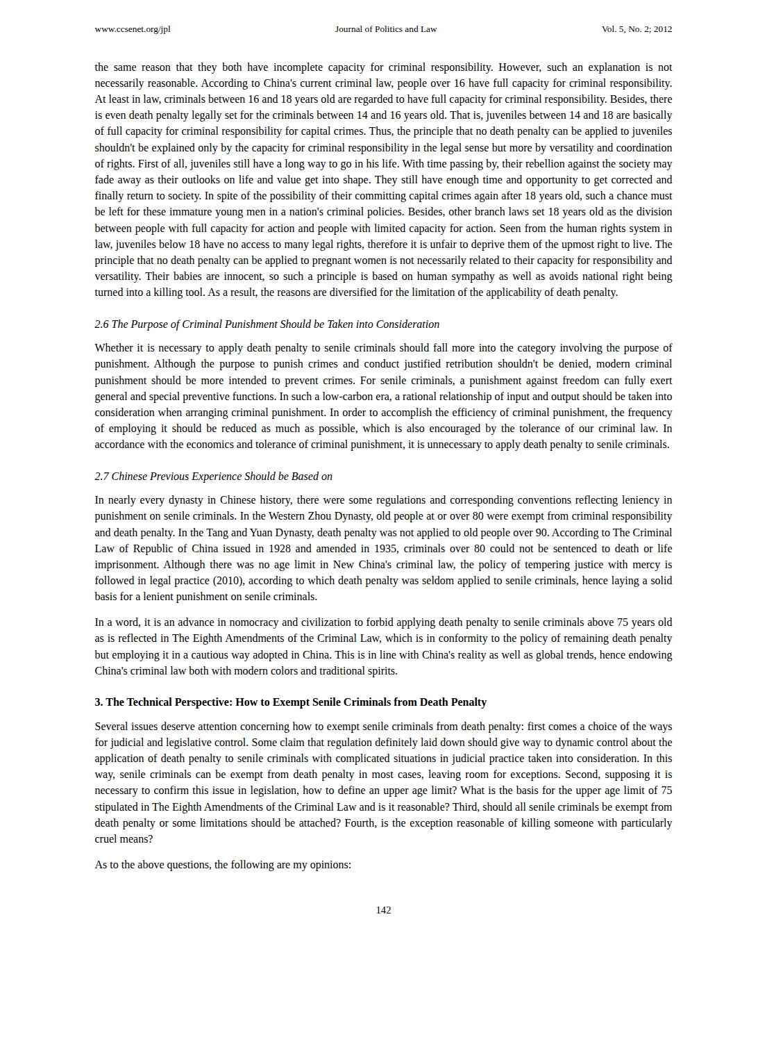www.ccsenet.org/jpl Journal of Politics and Law Vol. 5, No. 2; 2012
the same reason that they both have incomplete capacity for criminal responsibility. However, such an explanation is not necessarily reasonable. According to China's current criminal law, people over 16 have full capacity for criminal responsibility. At least in law, criminals between 16 and 18 years old are regarded to have full capacity for criminal responsibility. Besides, there is even death penalty legally set for the criminals between 14 and 16 years old. That is, juveniles between 14 and 18 are basically of full capacity for criminal responsibility for capital crimes. Thus, the principle that no death penalty can be applied to juveniles shouldn't be explained only by the capacity for criminal responsibility in the legal sense but more by versatility and coordination of rights. First of all, juveniles still have a long way to go in his life. With time passing by, their rebellion against the society may fade away as their outlooks on life and value get into shape. They still have enough time and opportunity to get corrected and finally return to society. In spite of the possibility of their committing capital crimes again after 18 years old, such a chance must be left for these immature young men in a nation's criminal policies. Besides, other branch laws set 18 years old as the division between people with full capacity for action and people with limited capacity for action. Seen from the human rights system in law, juveniles below 18 have no access to many legal rights, therefore it is unfair to deprive them of the upmost right to live. The principle that no death penalty can be applied to pregnant women is not necessarily related to their capacity for responsibility and versatility. Their babies are innocent, so such a principle is based on human sympathy as well as avoids national right being turned into a killing tool. As a result, the reasons are diversified for the limitation of the applicability of death penalty.
2.6 The Purpose of Criminal Punishment Should be Taken into Consideration
Whether it is necessary to apply death penalty to senile criminals should fall more into the category involving the purpose of punishment. Although the purpose to punish crimes and conduct justified retribution shouldn't be denied, modern criminal punishment should be more intended to prevent crimes. For senile criminals, a punishment against freedom can fully exert general and special preventive functions. In such a low-carbon era, a rational relationship of input and output should be taken into consideration when arranging criminal punishment. In order to accomplish the efficiency of criminal punishment, the frequency of employing it should be reduced as much as possible, which is also encouraged by the tolerance of our criminal law. In accordance with the economics and tolerance of criminal punishment, it is unnecessary to apply death penalty to senile criminals.
2.7 Chinese Previous Experience Should be Based on
In nearly every dynasty in Chinese history, there were some regulations and corresponding conventions reflecting leniency in punishment on senile criminals. In the Western Zhou Dynasty, old people at or over 80 were exempt from criminal responsibility and death penalty. In the Tang and Yuan Dynasty, death penalty was not applied to old people over 90. According to The Criminal Law of Republic of China issued in 1928 and amended in 1935, criminals over 80 could not be sentenced to death or life imprisonment. Although there was no age limit in New China's criminal law, the policy of tempering justice with mercy is followed in legal practice (2010), according to which death penalty was seldom applied to senile criminals, hence laying a solid basis for a lenient punishment on senile criminals.
In a word, it is an advance in nomocracy and civilization to forbid applying death penalty to senile criminals above 75 years old as is reflected in The Eighth Amendments of the Criminal Law, which is in conformity to the policy of remaining death penalty but employing it in a cautious way adopted in China. This is in line with China's reality as well as global trends, hence endowing China's criminal law both with modern colors and traditional spirits.
3. The Technical Perspective: How to Exempt Senile Criminals from Death Penalty
Several issues deserve attention concerning how to exempt senile criminals from death penalty: first comes a choice of the ways for judicial and legislative control. Some claim that regulation definitely laid down should give way to dynamic control about the application of death penalty to senile criminals with complicated situations in judicial practice taken into consideration. In this way, senile criminals can be exempt from death penalty in most cases, leaving room for exceptions. Second, supposing it is necessary to confirm this issue in legislation, how to define an upper age limit? What is the basis for the upper age limit of 75 stipulated in The Eighth Amendments of the Criminal Law and is it reasonable? Third, should all senile criminals be exempt from death penalty or some limitations should be attached? Fourth, is the exception reasonable of killing someone with particularly cruel means?
As to the above questions, the following are my opinions:
142